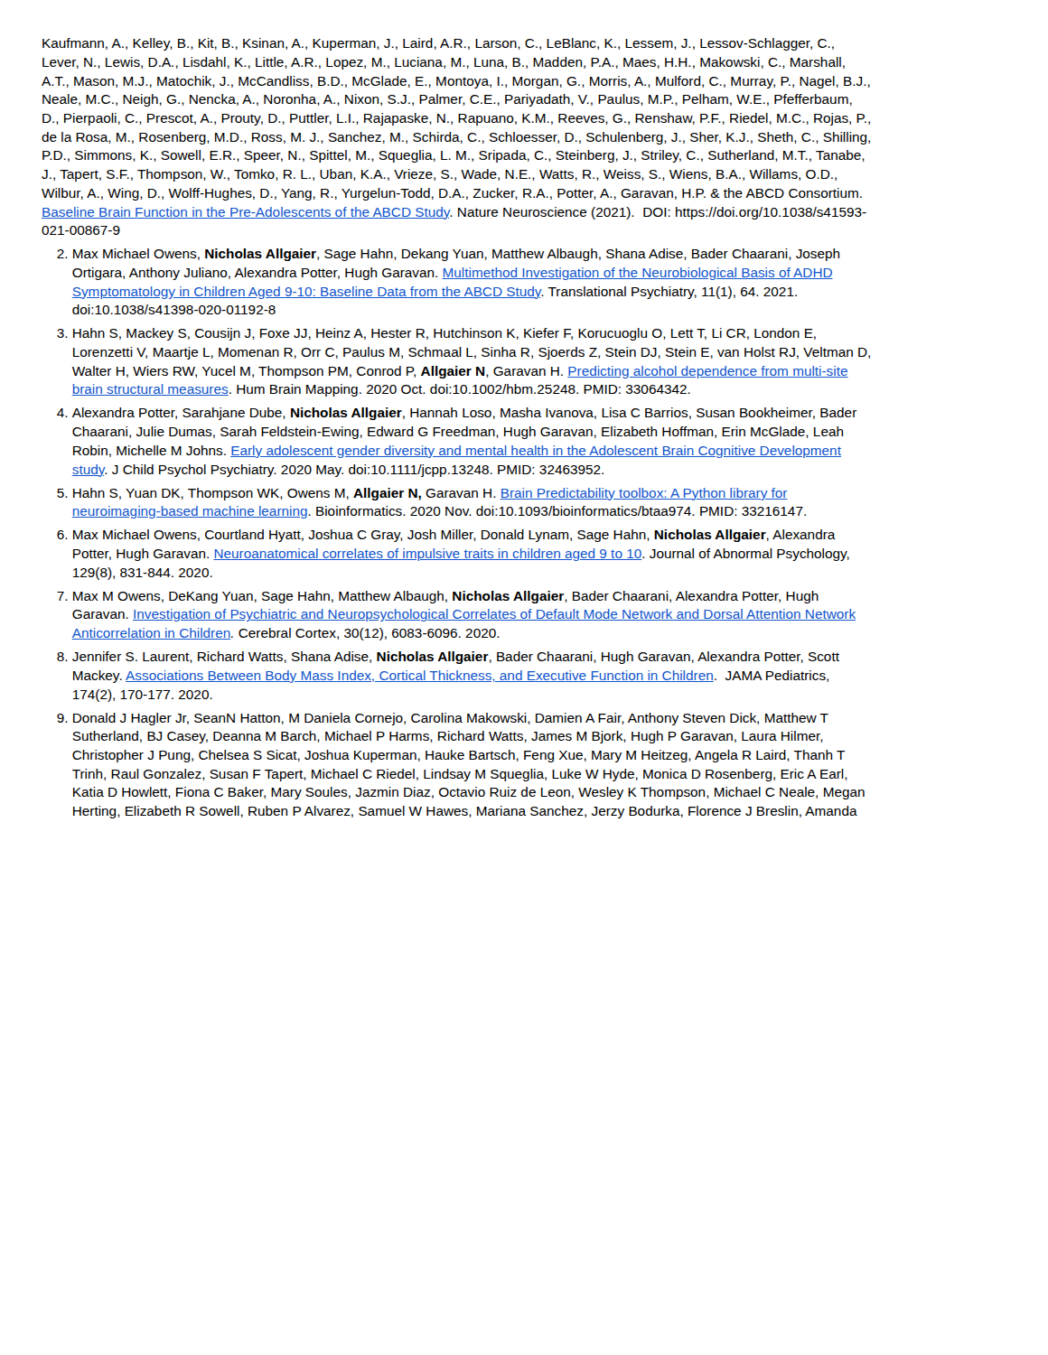Kaufmann, A., Kelley, B., Kit, B., Ksinan, A., Kuperman, J., Laird, A.R., Larson, C., LeBlanc, K., Lessem, J., Lessov-Schlagger, C., Lever, N., Lewis, D.A., Lisdahl, K., Little, A.R., Lopez, M., Luciana, M., Luna, B., Madden, P.A., Maes, H.H., Makowski, C., Marshall, A.T., Mason, M.J., Matochik, J., McCandliss, B.D., McGlade, E., Montoya, I., Morgan, G., Morris, A., Mulford, C., Murray, P., Nagel, B.J., Neale, M.C., Neigh, G., Nencka, A., Noronha, A., Nixon, S.J., Palmer, C.E., Pariyadath, V., Paulus, M.P., Pelham, W.E., Pfefferbaum, D., Pierpaoli, C., Prescot, A., Prouty, D., Puttler, L.I., Rajapaske, N., Rapuano, K.M., Reeves, G., Renshaw, P.F., Riedel, M.C., Rojas, P., de la Rosa, M., Rosenberg, M.D., Ross, M. J., Sanchez, M., Schirda, C., Schloesser, D., Schulenberg, J., Sher, K.J., Sheth, C., Shilling, P.D., Simmons, K., Sowell, E.R., Speer, N., Spittel, M., Squeglia, L. M., Sripada, C., Steinberg, J., Striley, C., Sutherland, M.T., Tanabe, J., Tapert, S.F., Thompson, W., Tomko, R. L., Uban, K.A., Vrieze, S., Wade, N.E., Watts, R., Weiss, S., Wiens, B.A., Willams, O.D., Wilbur, A., Wing, D., Wolff-Hughes, D., Yang, R., Yurgelun-Todd, D.A., Zucker, R.A., Potter, A., Garavan, H.P. & the ABCD Consortium. Baseline Brain Function in the Pre-Adolescents of the ABCD Study. Nature Neuroscience (2021). DOI: https://doi.org/10.1038/s41593-021-00867-9
Max Michael Owens, Nicholas Allgaier, Sage Hahn, Dekang Yuan, Matthew Albaugh, Shana Adise, Bader Chaarani, Joseph Ortigara, Anthony Juliano, Alexandra Potter, Hugh Garavan. Multimethod Investigation of the Neurobiological Basis of ADHD Symptomatology in Children Aged 9-10: Baseline Data from the ABCD Study. Translational Psychiatry, 11(1), 64. 2021. doi:10.1038/s41398-020-01192-8
Hahn S, Mackey S, Cousijn J, Foxe JJ, Heinz A, Hester R, Hutchinson K, Kiefer F, Korucuoglu O, Lett T, Li CR, London E, Lorenzetti V, Maartje L, Momenan R, Orr C, Paulus M, Schmaal L, Sinha R, Sjoerds Z, Stein DJ, Stein E, van Holst RJ, Veltman D, Walter H, Wiers RW, Yucel M, Thompson PM, Conrod P, Allgaier N, Garavan H. Predicting alcohol dependence from multi-site brain structural measures. Hum Brain Mapping. 2020 Oct. doi:10.1002/hbm.25248. PMID: 33064342.
Alexandra Potter, Sarahjane Dube, Nicholas Allgaier, Hannah Loso, Masha Ivanova, Lisa C Barrios, Susan Bookheimer, Bader Chaarani, Julie Dumas, Sarah Feldstein-Ewing, Edward G Freedman, Hugh Garavan, Elizabeth Hoffman, Erin McGlade, Leah Robin, Michelle M Johns. Early adolescent gender diversity and mental health in the Adolescent Brain Cognitive Development study. J Child Psychol Psychiatry. 2020 May. doi:10.1111/jcpp.13248. PMID: 32463952.
Hahn S, Yuan DK, Thompson WK, Owens M, Allgaier N, Garavan H. Brain Predictability toolbox: A Python library for neuroimaging-based machine learning. Bioinformatics. 2020 Nov. doi:10.1093/bioinformatics/btaa974. PMID: 33216147.
Max Michael Owens, Courtland Hyatt, Joshua C Gray, Josh Miller, Donald Lynam, Sage Hahn, Nicholas Allgaier, Alexandra Potter, Hugh Garavan. Neuroanatomical correlates of impulsive traits in children aged 9 to 10. Journal of Abnormal Psychology, 129(8), 831-844. 2020.
Max M Owens, DeKang Yuan, Sage Hahn, Matthew Albaugh, Nicholas Allgaier, Bader Chaarani, Alexandra Potter, Hugh Garavan. Investigation of Psychiatric and Neuropsychological Correlates of Default Mode Network and Dorsal Attention Network Anticorrelation in Children. Cerebral Cortex, 30(12), 6083-6096. 2020.
Jennifer S. Laurent, Richard Watts, Shana Adise, Nicholas Allgaier, Bader Chaarani, Hugh Garavan, Alexandra Potter, Scott Mackey. Associations Between Body Mass Index, Cortical Thickness, and Executive Function in Children. JAMA Pediatrics, 174(2), 170-177. 2020.
Donald J Hagler Jr, SeanN Hatton, M Daniela Cornejo, Carolina Makowski, Damien A Fair, Anthony Steven Dick, Matthew T Sutherland, BJ Casey, Deanna M Barch, Michael P Harms, Richard Watts, James M Bjork, Hugh P Garavan, Laura Hilmer, Christopher J Pung, Chelsea S Sicat, Joshua Kuperman, Hauke Bartsch, Feng Xue, Mary M Heitzeg, Angela R Laird, Thanh T Trinh, Raul Gonzalez, Susan F Tapert, Michael C Riedel, Lindsay M Squeglia, Luke W Hyde, Monica D Rosenberg, Eric A Earl, Katia D Howlett, Fiona C Baker, Mary Soules, Jazmin Diaz, Octavio Ruiz de Leon, Wesley K Thompson, Michael C Neale, Megan Herting, Elizabeth R Sowell, Ruben P Alvarez, Samuel W Hawes, Mariana Sanchez, Jerzy Bodurka, Florence J Breslin, Amanda